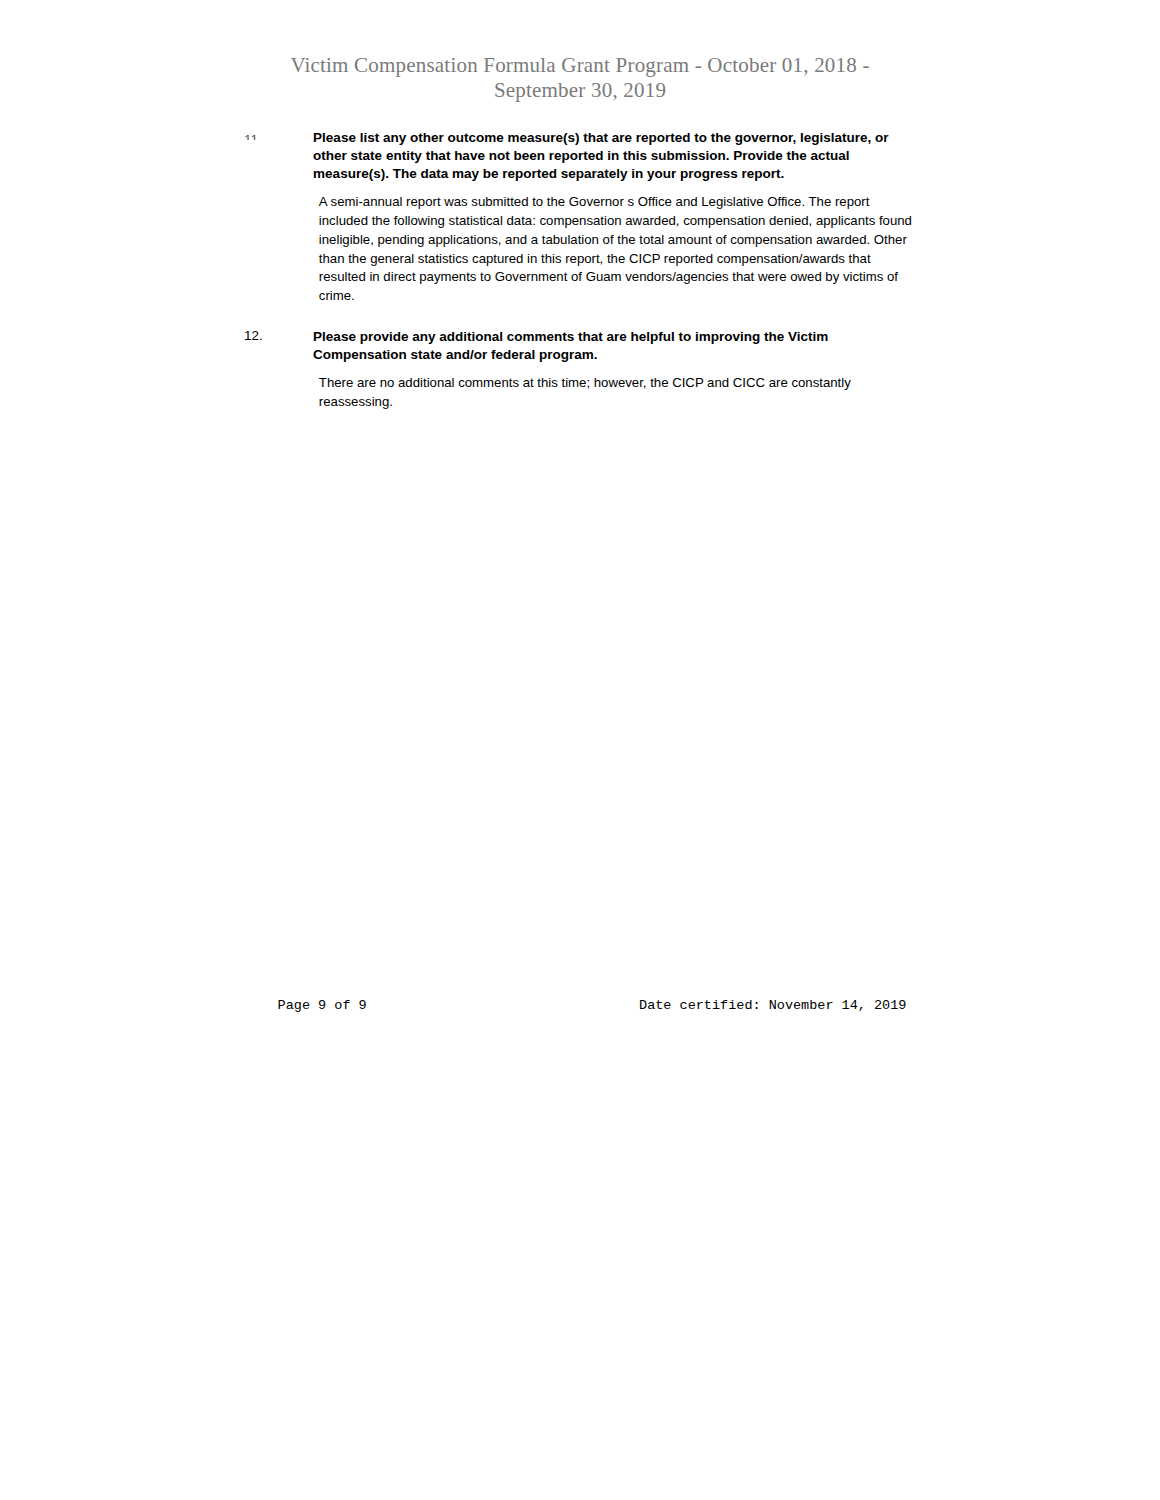Victim Compensation Formula Grant Program - October 01, 2018 - September 30, 2019
11.
Please list any other outcome measure(s) that are reported to the governor, legislature, or other state entity that have not been reported in this submission. Provide the actual measure(s). The data may be reported separately in your progress report.
A semi-annual report was submitted to the Governor s Office and Legislative Office. The report included the following statistical data: compensation awarded, compensation denied, applicants found ineligible, pending applications, and a tabulation of the total amount of compensation awarded. Other than the general statistics captured in this report, the CICP reported compensation/awards that resulted in direct payments to Government of Guam vendors/agencies that were owed by victims of crime.
12.
Please provide any additional comments that are helpful to improving the Victim Compensation state and/or federal program.
There are no additional comments at this time; however, the CICP and CICC are constantly reassessing.
Page 9 of 9
Date certified: November 14, 2019